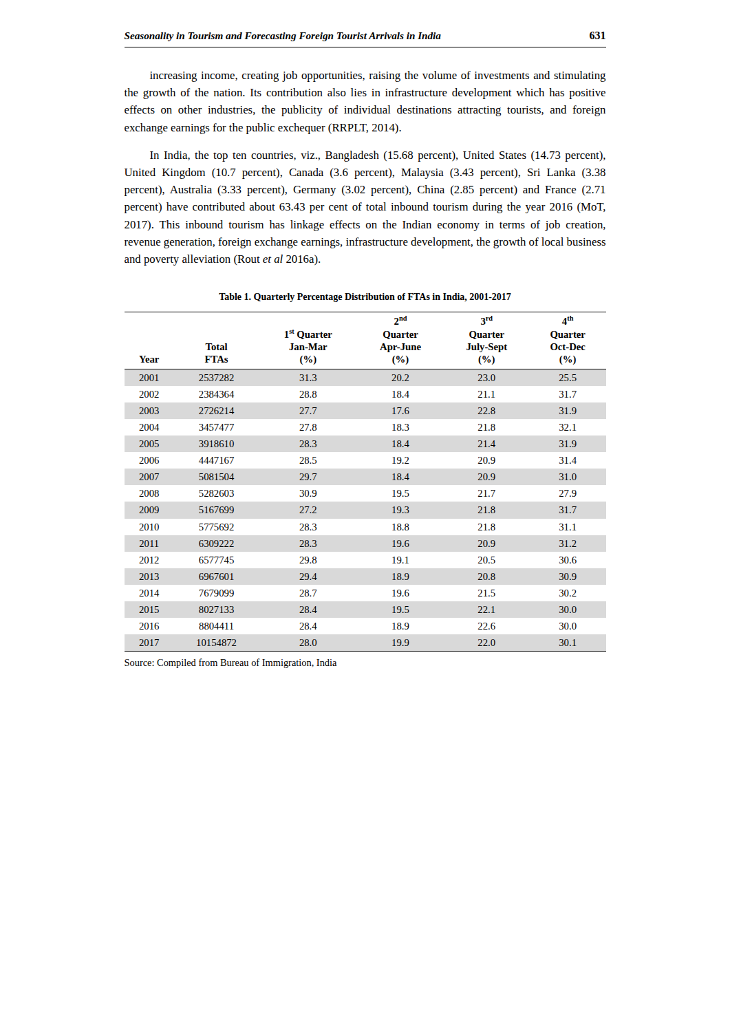Seasonality in Tourism and Forecasting Foreign Tourist Arrivals in India 631
increasing income, creating job opportunities, raising the volume of investments and stimulating the growth of the nation. Its contribution also lies in infrastructure development which has positive effects on other industries, the publicity of individual destinations attracting tourists, and foreign exchange earnings for the public exchequer (RRPLT, 2014).
In India, the top ten countries, viz., Bangladesh (15.68 percent), United States (14.73 percent), United Kingdom (10.7 percent), Canada (3.6 percent), Malaysia (3.43 percent), Sri Lanka (3.38 percent), Australia (3.33 percent), Germany (3.02 percent), China (2.85 percent) and France (2.71 percent) have contributed about 63.43 per cent of total inbound tourism during the year 2016 (MoT, 2017). This inbound tourism has linkage effects on the Indian economy in terms of job creation, revenue generation, foreign exchange earnings, infrastructure development, the growth of local business and poverty alleviation (Rout et al 2016a).
Table 1. Quarterly Percentage Distribution of FTAs in India, 2001-2017
| Year | Total FTAs | 1 st Quarter Jan-Mar (%) | 2 nd Quarter Apr-June (%) | 3 rd Quarter July-Sept (%) | 4 th Quarter Oct-Dec (%) |
| --- | --- | --- | --- | --- | --- |
| 2001 | 2537282 | 31.3 | 20.2 | 23.0 | 25.5 |
| 2002 | 2384364 | 28.8 | 18.4 | 21.1 | 31.7 |
| 2003 | 2726214 | 27.7 | 17.6 | 22.8 | 31.9 |
| 2004 | 3457477 | 27.8 | 18.3 | 21.8 | 32.1 |
| 2005 | 3918610 | 28.3 | 18.4 | 21.4 | 31.9 |
| 2006 | 4447167 | 28.5 | 19.2 | 20.9 | 31.4 |
| 2007 | 5081504 | 29.7 | 18.4 | 20.9 | 31.0 |
| 2008 | 5282603 | 30.9 | 19.5 | 21.7 | 27.9 |
| 2009 | 5167699 | 27.2 | 19.3 | 21.8 | 31.7 |
| 2010 | 5775692 | 28.3 | 18.8 | 21.8 | 31.1 |
| 2011 | 6309222 | 28.3 | 19.6 | 20.9 | 31.2 |
| 2012 | 6577745 | 29.8 | 19.1 | 20.5 | 30.6 |
| 2013 | 6967601 | 29.4 | 18.9 | 20.8 | 30.9 |
| 2014 | 7679099 | 28.7 | 19.6 | 21.5 | 30.2 |
| 2015 | 8027133 | 28.4 | 19.5 | 22.1 | 30.0 |
| 2016 | 8804411 | 28.4 | 18.9 | 22.6 | 30.0 |
| 2017 | 10154872 | 28.0 | 19.9 | 22.0 | 30.1 |
Source: Compiled from Bureau of Immigration, India